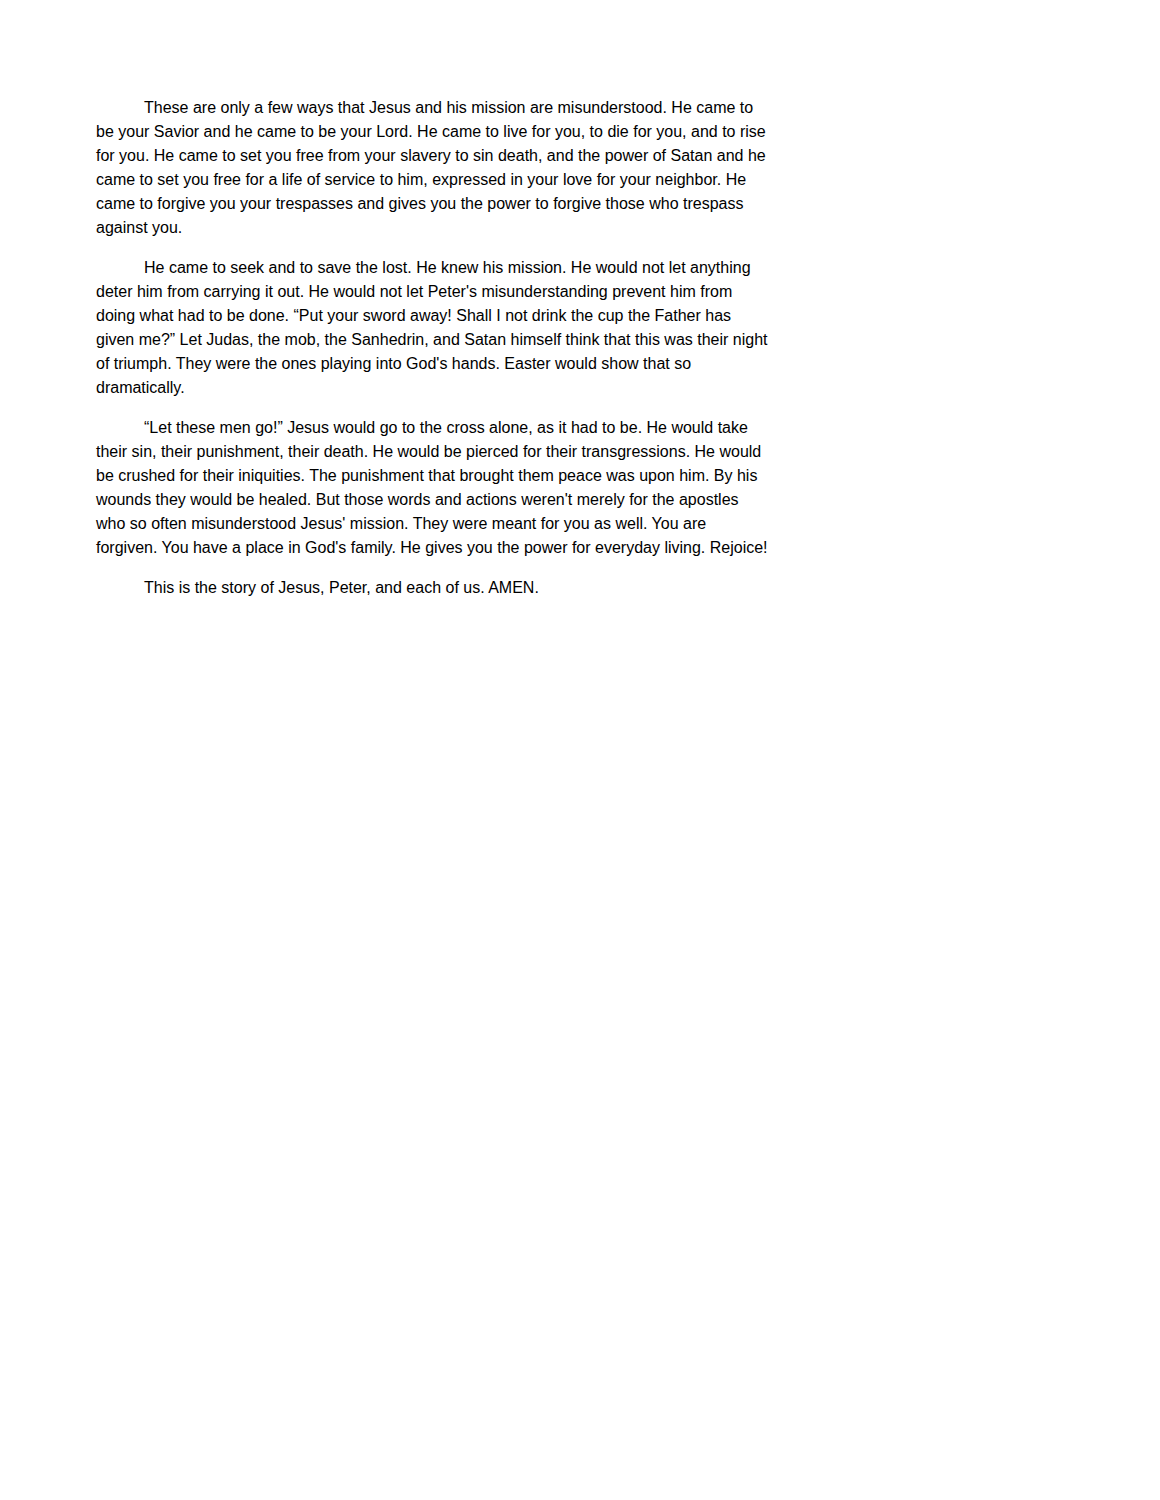These are only a few ways that Jesus and his mission are misunderstood. He came to be your Savior and he came to be your Lord. He came to live for you, to die for you, and to rise for you. He came to set you free from your slavery to sin death, and the power of Satan and he came to set you free for a life of service to him, expressed in your love for your neighbor. He came to forgive you your trespasses and gives you the power to forgive those who trespass against you.
He came to seek and to save the lost. He knew his mission. He would not let anything deter him from carrying it out. He would not let Peter's misunderstanding prevent him from doing what had to be done. “Put your sword away! Shall I not drink the cup the Father has given me?” Let Judas, the mob, the Sanhedrin, and Satan himself think that this was their night of triumph. They were the ones playing into God's hands. Easter would show that so dramatically.
“Let these men go!” Jesus would go to the cross alone, as it had to be. He would take their sin, their punishment, their death. He would be pierced for their transgressions. He would be crushed for their iniquities. The punishment that brought them peace was upon him. By his wounds they would be healed. But those words and actions weren't merely for the apostles who so often misunderstood Jesus' mission. They were meant for you as well. You are forgiven. You have a place in God's family. He gives you the power for everyday living. Rejoice!
This is the story of Jesus, Peter, and each of us. AMEN.